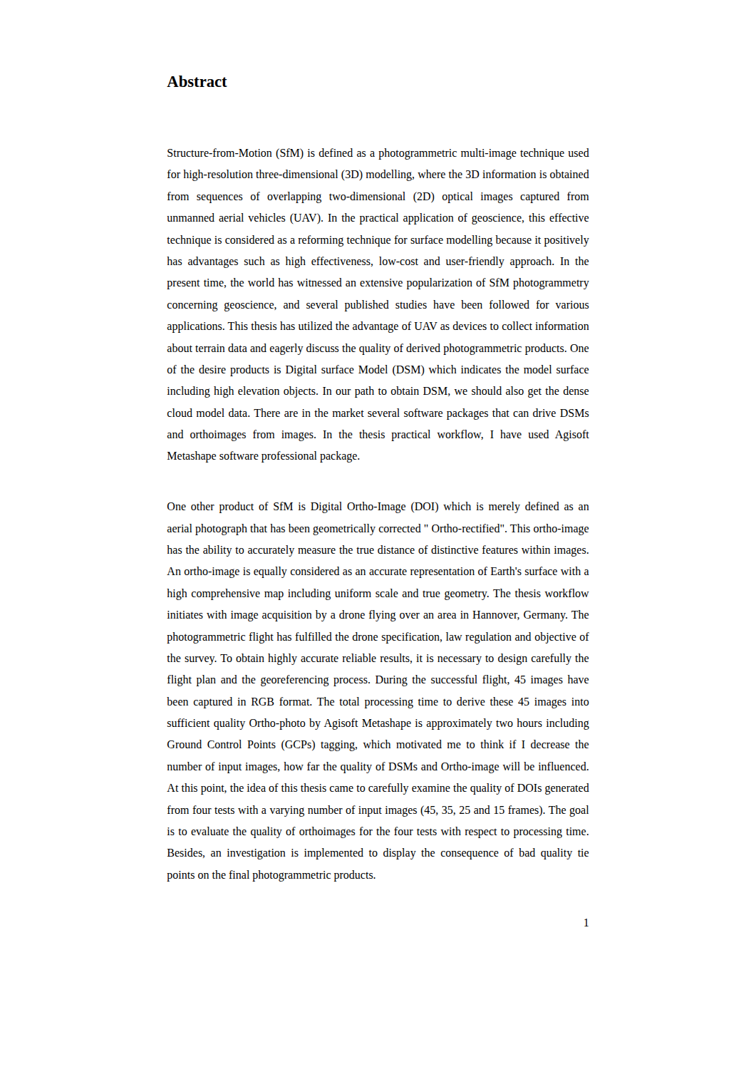Abstract
Structure-from-Motion (SfM) is defined as a photogrammetric multi-image technique used for high-resolution three-dimensional (3D) modelling, where the 3D information is obtained from sequences of overlapping two-dimensional (2D) optical images captured from unmanned aerial vehicles (UAV). In the practical application of geoscience, this effective technique is considered as a reforming technique for surface modelling because it positively has advantages such as high effectiveness, low-cost and user-friendly approach. In the present time, the world has witnessed an extensive popularization of SfM photogrammetry concerning geoscience, and several published studies have been followed for various applications. This thesis has utilized the advantage of UAV as devices to collect information about terrain data and eagerly discuss the quality of derived photogrammetric products. One of the desire products is Digital surface Model (DSM) which indicates the model surface including high elevation objects. In our path to obtain DSM, we should also get the dense cloud model data. There are in the market several software packages that can drive DSMs and orthoimages from images. In the thesis practical workflow, I have used Agisoft Metashape software professional package.
One other product of SfM is Digital Ortho-Image (DOI) which is merely defined as an aerial photograph that has been geometrically corrected " Ortho-rectified". This ortho-image has the ability to accurately measure the true distance of distinctive features within images. An ortho-image is equally considered as an accurate representation of Earth's surface with a high comprehensive map including uniform scale and true geometry. The thesis workflow initiates with image acquisition by a drone flying over an area in Hannover, Germany. The photogrammetric flight has fulfilled the drone specification, law regulation and objective of the survey. To obtain highly accurate reliable results, it is necessary to design carefully the flight plan and the georeferencing process. During the successful flight, 45 images have been captured in RGB format. The total processing time to derive these 45 images into sufficient quality Ortho-photo by Agisoft Metashape is approximately two hours including Ground Control Points (GCPs) tagging, which motivated me to think if I decrease the number of input images, how far the quality of DSMs and Ortho-image will be influenced. At this point, the idea of this thesis came to carefully examine the quality of DOIs generated from four tests with a varying number of input images (45, 35, 25 and 15 frames). The goal is to evaluate the quality of orthoimages for the four tests with respect to processing time. Besides, an investigation is implemented to display the consequence of bad quality tie points on the final photogrammetric products.
1